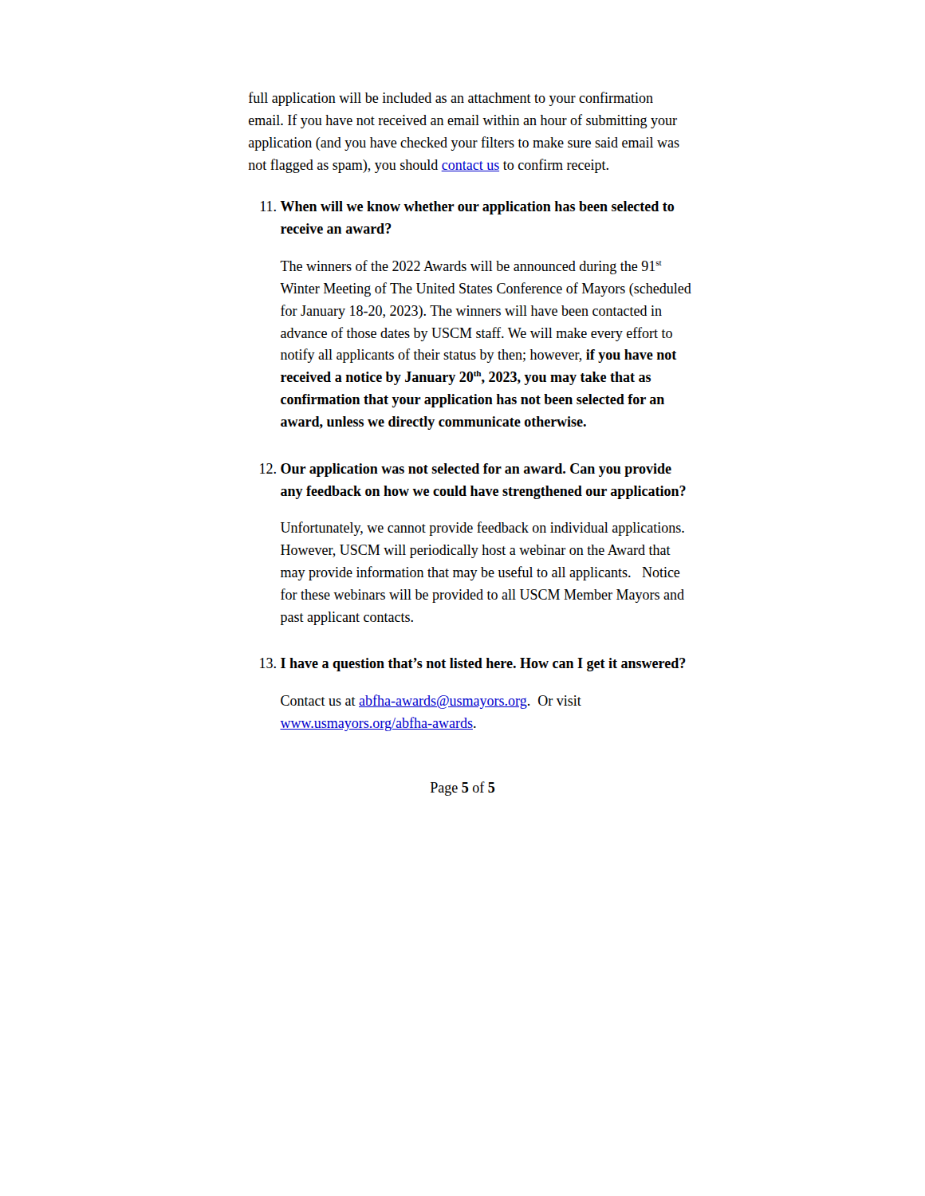full application will be included as an attachment to your confirmation email. If you have not received an email within an hour of submitting your application (and you have checked your filters to make sure said email was not flagged as spam), you should contact us to confirm receipt.
When will we know whether our application has been selected to receive an award?
The winners of the 2022 Awards will be announced during the 91st Winter Meeting of The United States Conference of Mayors (scheduled for January 18-20, 2023). The winners will have been contacted in advance of those dates by USCM staff. We will make every effort to notify all applicants of their status by then; however, if you have not received a notice by January 20th, 2023, you may take that as confirmation that your application has not been selected for an award, unless we directly communicate otherwise.
Our application was not selected for an award. Can you provide any feedback on how we could have strengthened our application?
Unfortunately, we cannot provide feedback on individual applications. However, USCM will periodically host a webinar on the Award that may provide information that may be useful to all applicants. Notice for these webinars will be provided to all USCM Member Mayors and past applicant contacts.
I have a question that’s not listed here. How can I get it answered?
Contact us at abfha-awards@usmayors.org. Or visit www.usmayors.org/abfha-awards.
Page 5 of 5